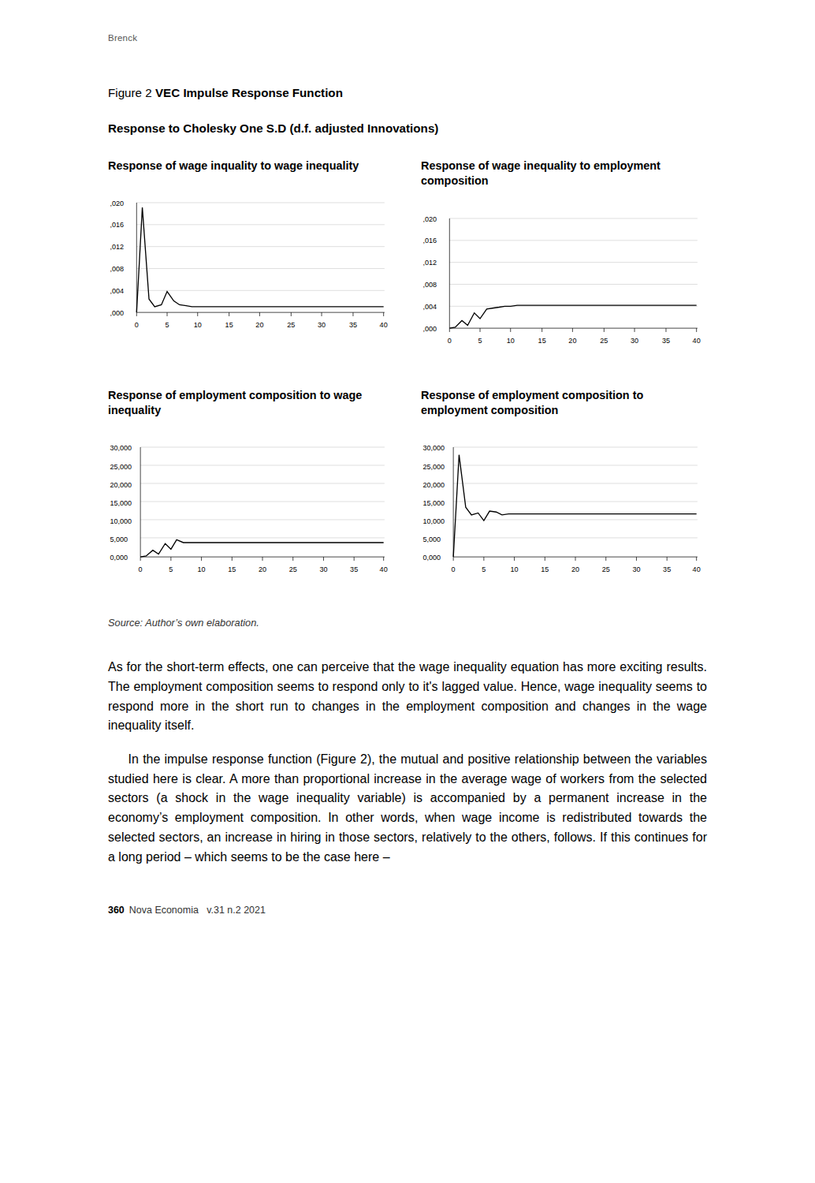Brenck
Figure 2 VEC Impulse Response Function
Response to Cholesky One S.D (d.f. adjusted Innovations)
Response of wage inquality to wage inequality
,020 ,016 ,012 ,008 ,004 ,000 0 5 10 15 20 25 30 35 40
Response of wage inequality to employment composition
,020 ,016 ,012 ,008 ,004 ,000 0 5 10 15 20 25 30 35 40
Response of employment composition to wage inequality
30,000 25,000 20,000 15,000 10,000 5,000 0,000 0 5 10 15 20 25 30 35 40
Response of employment composition to employment composition
30,000 25,000 20,000 15,000 10,000 5,000 0,000 0 5 10 15 20 25 30 35 40
Source: Author’s own elaboration.
As for the short-term effects, one can perceive that the wage inequality equation has more exciting results. The employment composition seems to respond only to it's lagged value. Hence, wage inequality seems to respond more in the short run to changes in the employment composition and changes in the wage inequality itself.
In the impulse response function (Figure 2), the mutual and positive relationship between the variables studied here is clear. A more than proportional increase in the average wage of workers from the selected sectors (a shock in the wage inequality variable) is accompanied by a permanent increase in the economy’s employment composition. In other words, when wage income is redistributed towards the selected sectors, an increase in hiring in those sectors, relatively to the others, follows. If this continues for a long period – which seems to be the case here –
360 Nova Economia v.31 n.2 2021